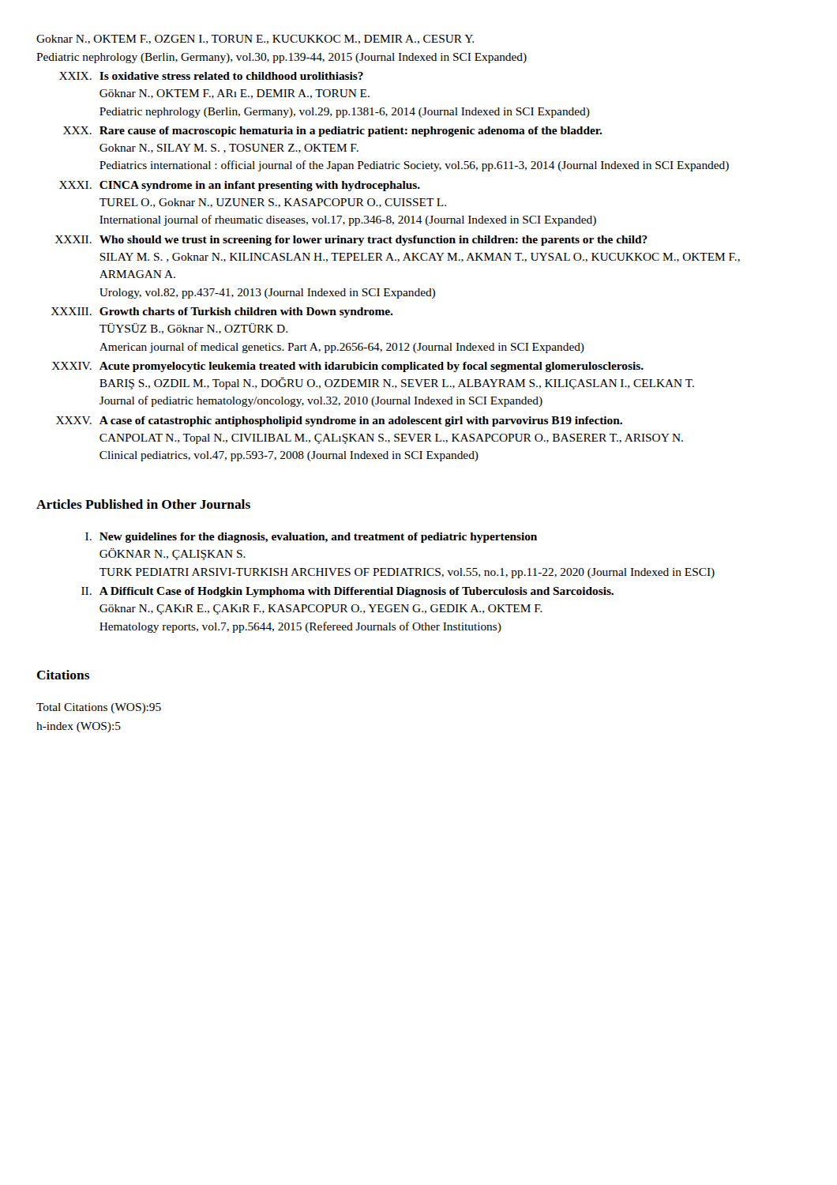Goknar N., OKTEM F., OZGEN I., TORUN E., KUCUKKOC M., DEMIR A., CESUR Y.
Pediatric nephrology (Berlin, Germany), vol.30, pp.139-44, 2015 (Journal Indexed in SCI Expanded)
XXIX.
Is oxidative stress related to childhood urolithiasis?
Göknar N., OKTEM F., ARı E., DEMIR A., TORUN E.
Pediatric nephrology (Berlin, Germany), vol.29, pp.1381-6, 2014 (Journal Indexed in SCI Expanded)
XXX.
Rare cause of macroscopic hematuria in a pediatric patient: nephrogenic adenoma of the bladder.
Goknar N., SILAY M. S. , TOSUNER Z., OKTEM F.
Pediatrics international : official journal of the Japan Pediatric Society, vol.56, pp.611-3, 2014 (Journal Indexed in SCI Expanded)
XXXI.
CINCA syndrome in an infant presenting with hydrocephalus.
TUREL O., Goknar N., UZUNER S., KASAPCOPUR O., CUISSET L.
International journal of rheumatic diseases, vol.17, pp.346-8, 2014 (Journal Indexed in SCI Expanded)
XXXII.
Who should we trust in screening for lower urinary tract dysfunction in children: the parents or the child?
SILAY M. S. , Goknar N., KILINCASLAN H., TEPELER A., AKCAY M., AKMAN T., UYSAL O., KUCUKKOC M., OKTEM F., ARMAGAN A.
Urology, vol.82, pp.437-41, 2013 (Journal Indexed in SCI Expanded)
XXXIII.
Growth charts of Turkish children with Down syndrome.
TÜYSÜZ B., Göknar N., OZTÜRK D.
American journal of medical genetics. Part A, pp.2656-64, 2012 (Journal Indexed in SCI Expanded)
XXXIV.
Acute promyelocytic leukemia treated with idarubicin complicated by focal segmental glomerulosclerosis.
BARIŞ S., OZDIL M., Topal N., DOĞRU O., OZDEMIR N., SEVER L., ALBAYRAM S., KILIÇASLAN I., CELKAN T.
Journal of pediatric hematology/oncology, vol.32, 2010 (Journal Indexed in SCI Expanded)
XXXV.
A case of catastrophic antiphospholipid syndrome in an adolescent girl with parvovirus B19 infection.
CANPOLAT N., Topal N., CIVILIBAL M., ÇALıŞKAN S., SEVER L., KASAPCOPUR O., BASERER T., ARISOY N.
Clinical pediatrics, vol.47, pp.593-7, 2008 (Journal Indexed in SCI Expanded)
Articles Published in Other Journals
I.
New guidelines for the diagnosis, evaluation, and treatment of pediatric hypertension
GÖKNAR N., ÇALIŞKAN S.
TURK PEDIATRI ARSIVI-TURKISH ARCHIVES OF PEDIATRICS, vol.55, no.1, pp.11-22, 2020 (Journal Indexed in ESCI)
II.
A Difficult Case of Hodgkin Lymphoma with Differential Diagnosis of Tuberculosis and Sarcoidosis.
Göknar N., ÇAKıR E., ÇAKıR F., KASAPCOPUR O., YEGEN G., GEDIK A., OKTEM F.
Hematology reports, vol.7, pp.5644, 2015 (Refereed Journals of Other Institutions)
Citations
Total Citations (WOS):95
h-index (WOS):5